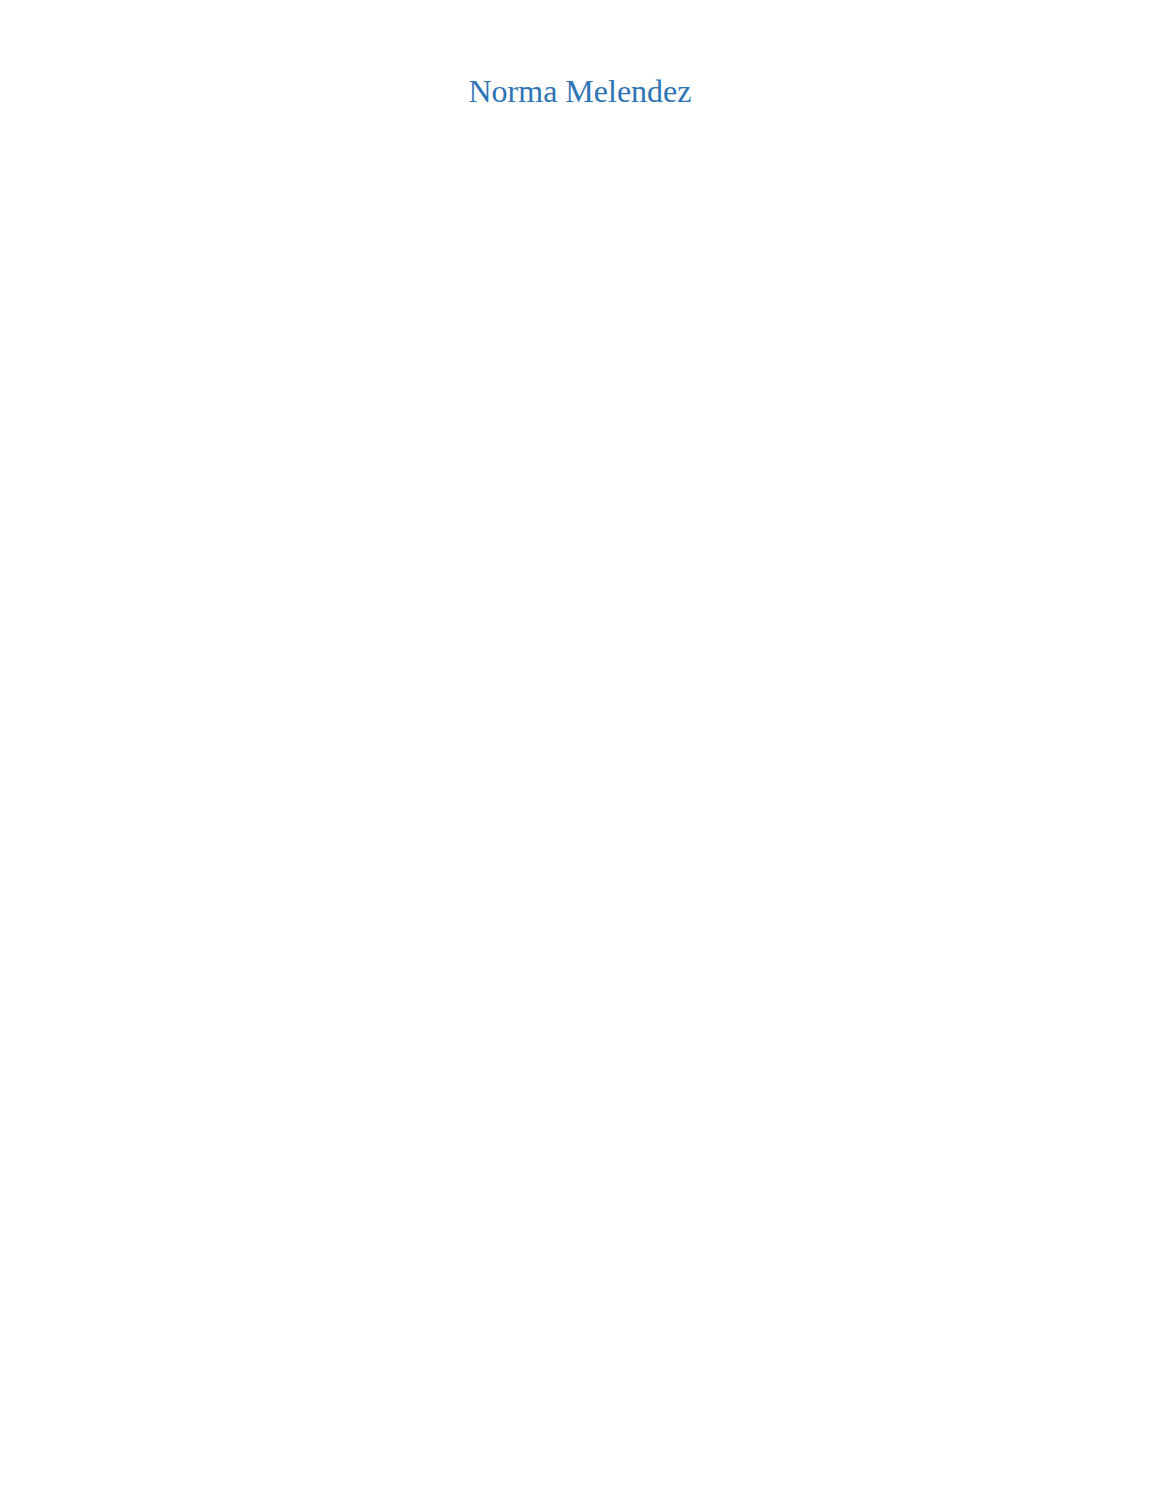Norma Melendez